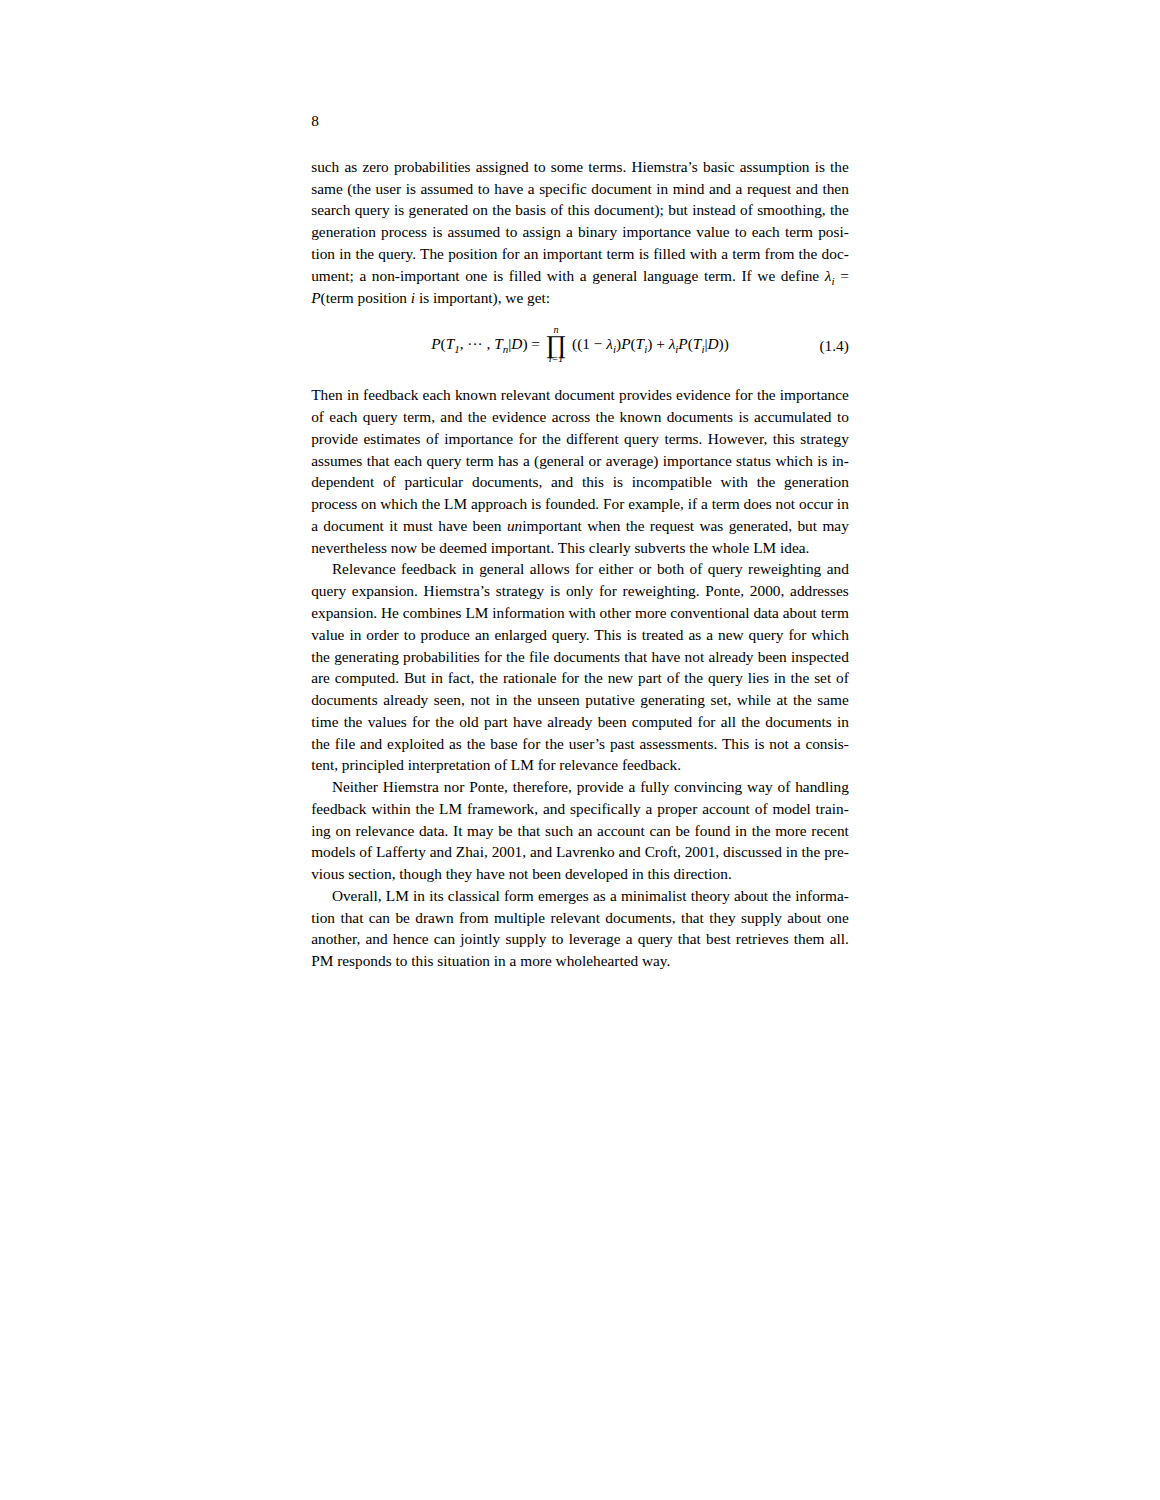8
such as zero probabilities assigned to some terms. Hiemstra’s basic assumption is the same (the user is assumed to have a specific document in mind and a request and then search query is generated on the basis of this document); but instead of smoothing, the generation process is assumed to assign a binary importance value to each term position in the query. The position for an important term is filled with a term from the document; a non-important one is filled with a general language term. If we define λi = P(term position i is important), we get:
P(T1, ··· , Tn|D) = n∏i=1 ((1 − λi)P(Ti) + λiP(Ti|D)) (1.4)
Then in feedback each known relevant document provides evidence for the importance of each query term, and the evidence across the known documents is accumulated to provide estimates of importance for the different query terms. However, this strategy assumes that each query term has a (general or average) importance status which is independent of particular documents, and this is incompatible with the generation process on which the LM approach is founded. For example, if a term does not occur in a document it must have been unimportant when the request was generated, but may nevertheless now be deemed important. This clearly subverts the whole LM idea.
Relevance feedback in general allows for either or both of query reweighting and query expansion. Hiemstra’s strategy is only for reweighting. Ponte, 2000, addresses expansion. He combines LM information with other more conventional data about term value in order to produce an enlarged query. This is treated as a new query for which the generating probabilities for the file documents that have not already been inspected are computed. But in fact, the rationale for the new part of the query lies in the set of documents already seen, not in the unseen putative generating set, while at the same time the values for the old part have already been computed for all the documents in the file and exploited as the base for the user’s past assessments. This is not a consistent, principled interpretation of LM for relevance feedback.
Neither Hiemstra nor Ponte, therefore, provide a fully convincing way of handling feedback within the LM framework, and specifically a proper account of model training on relevance data. It may be that such an account can be found in the more recent models of Lafferty and Zhai, 2001, and Lavrenko and Croft, 2001, discussed in the previous section, though they have not been developed in this direction.
Overall, LM in its classical form emerges as a minimalist theory about the information that can be drawn from multiple relevant documents, that they supply about one another, and hence can jointly supply to leverage a query that best retrieves them all. PM responds to this situation in a more wholehearted way.